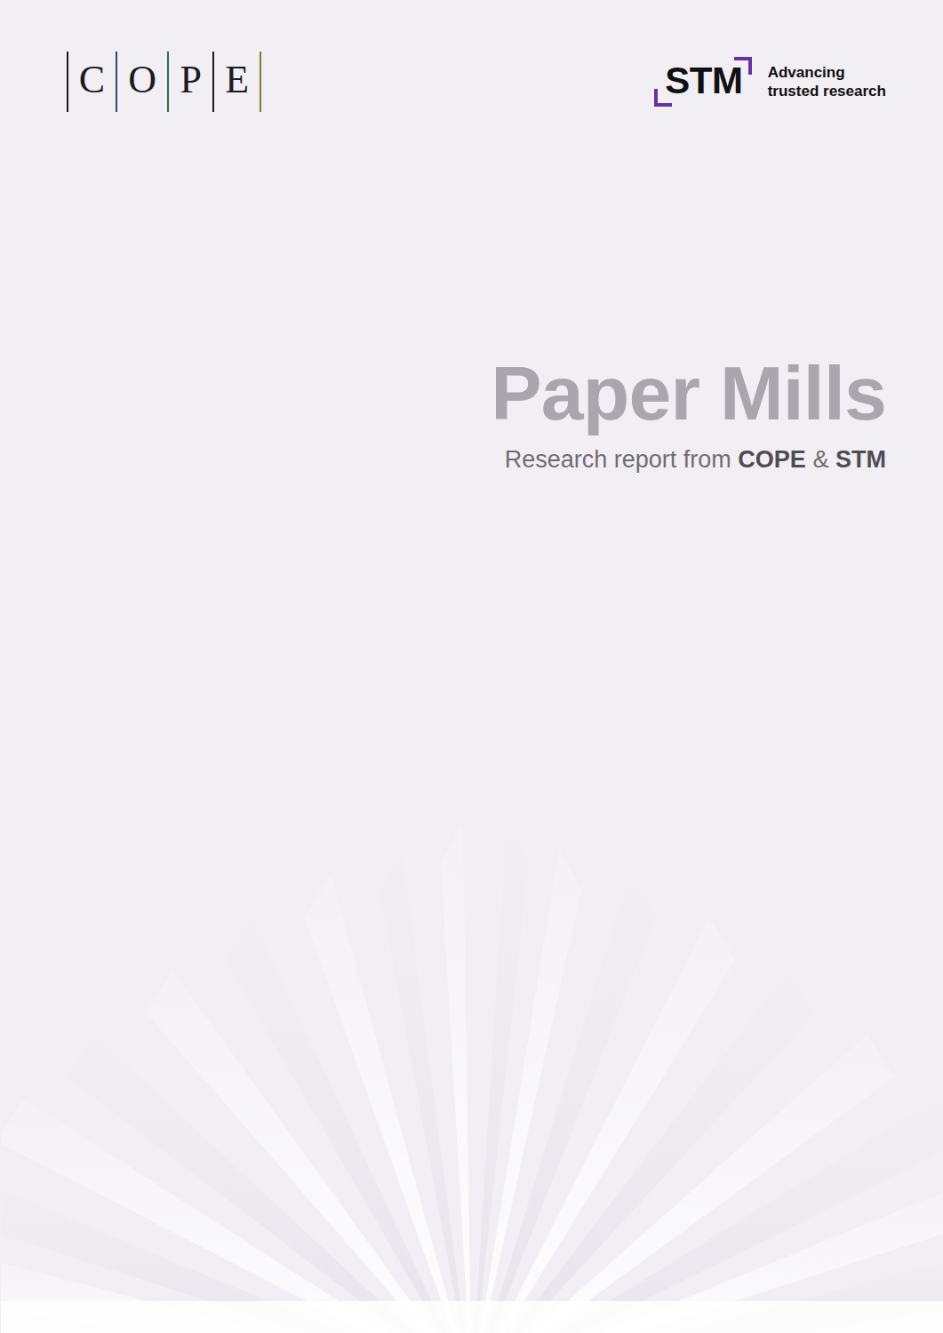C O P E
STM
Advancing
trusted research
Paper Mills
Research report from COPE & STM